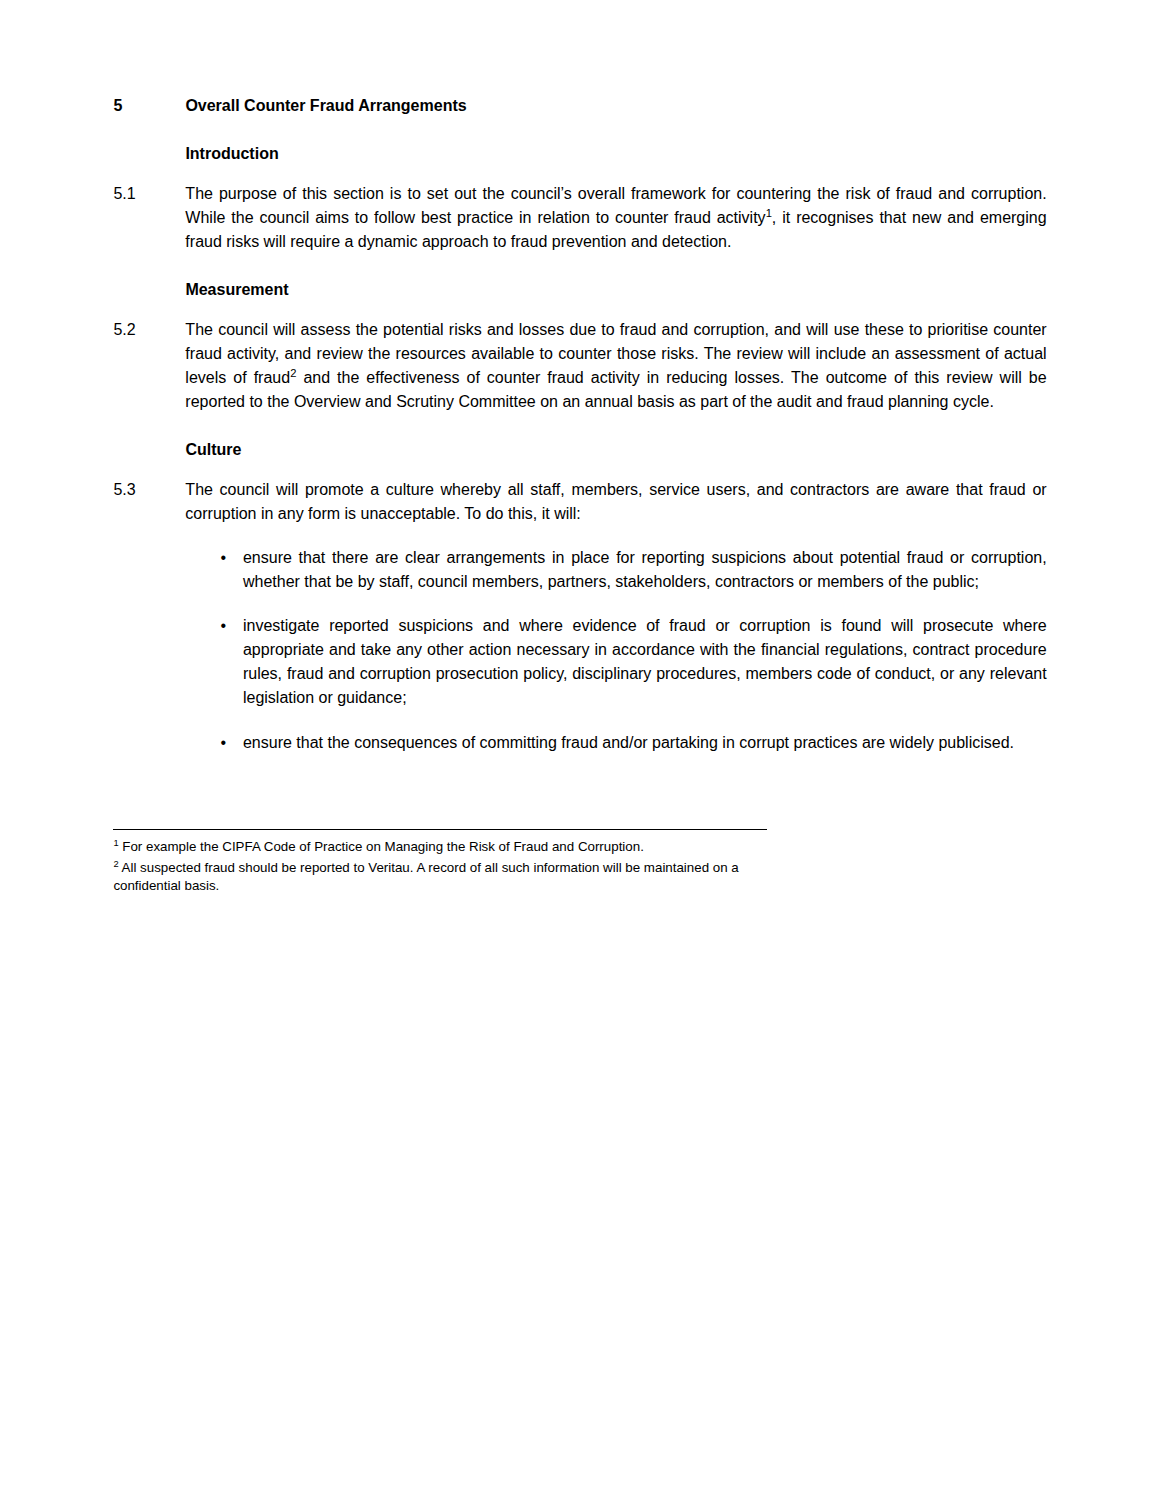5 Overall Counter Fraud Arrangements
Introduction
5.1 The purpose of this section is to set out the council’s overall framework for countering the risk of fraud and corruption. While the council aims to follow best practice in relation to counter fraud activity1, it recognises that new and emerging fraud risks will require a dynamic approach to fraud prevention and detection.
Measurement
5.2 The council will assess the potential risks and losses due to fraud and corruption, and will use these to prioritise counter fraud activity, and review the resources available to counter those risks. The review will include an assessment of actual levels of fraud2 and the effectiveness of counter fraud activity in reducing losses. The outcome of this review will be reported to the Overview and Scrutiny Committee on an annual basis as part of the audit and fraud planning cycle.
Culture
5.3 The council will promote a culture whereby all staff, members, service users, and contractors are aware that fraud or corruption in any form is unacceptable. To do this, it will:
ensure that there are clear arrangements in place for reporting suspicions about potential fraud or corruption, whether that be by staff, council members, partners, stakeholders, contractors or members of the public;
investigate reported suspicions and where evidence of fraud or corruption is found will prosecute where appropriate and take any other action necessary in accordance with the financial regulations, contract procedure rules, fraud and corruption prosecution policy, disciplinary procedures, members code of conduct, or any relevant legislation or guidance;
ensure that the consequences of committing fraud and/or partaking in corrupt practices are widely publicised.
1 For example the CIPFA Code of Practice on Managing the Risk of Fraud and Corruption.
2 All suspected fraud should be reported to Veritau. A record of all such information will be maintained on a confidential basis.